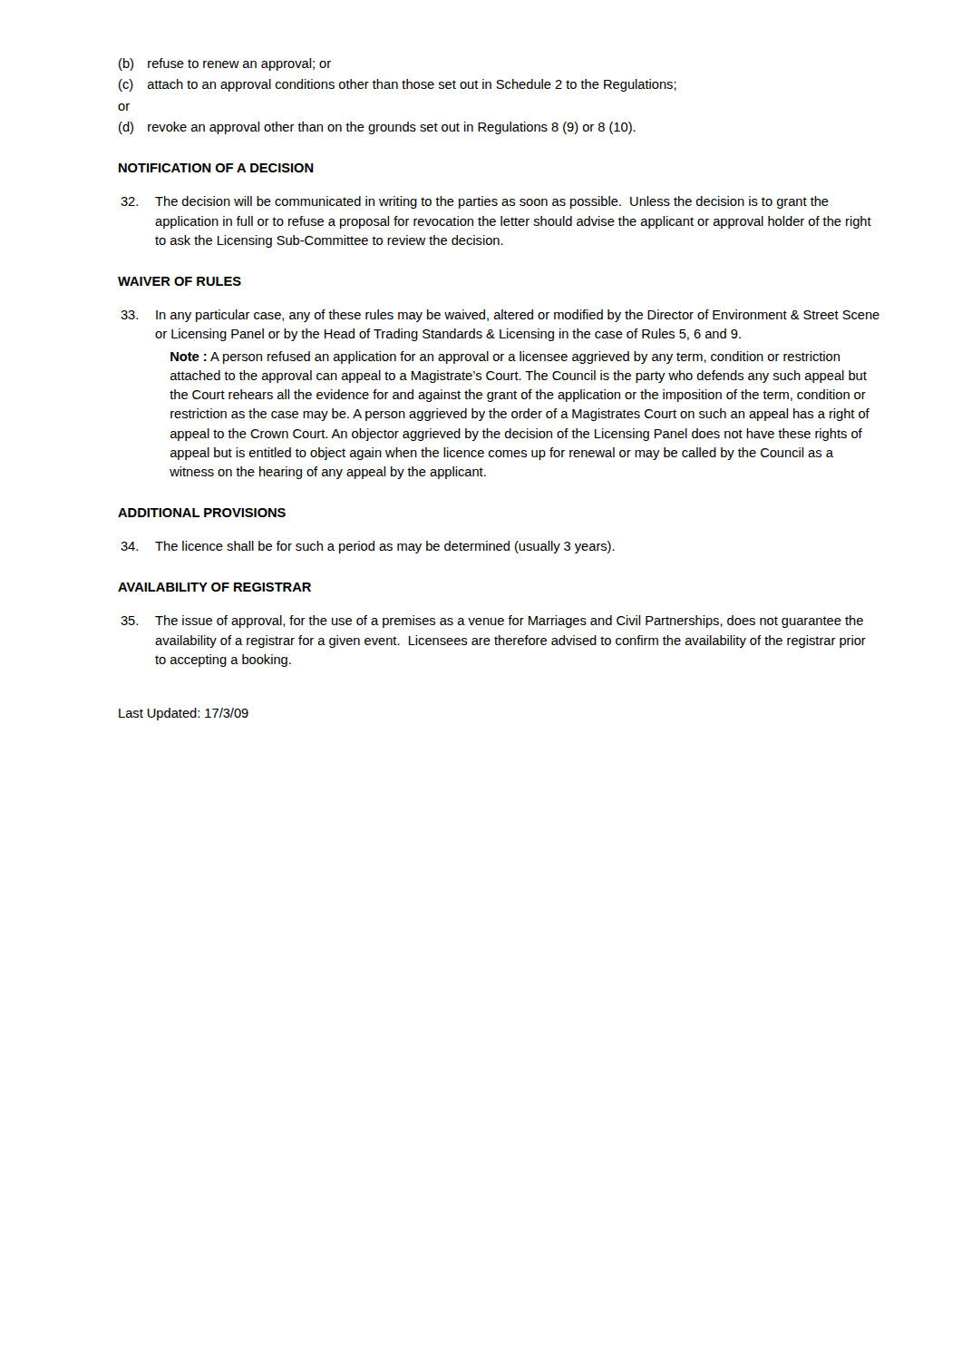(b) refuse to renew an approval; or
(c) attach to an approval conditions other than those set out in Schedule 2 to the Regulations;
or
(d) revoke an approval other than on the grounds set out in Regulations 8 (9) or 8 (10).
Notification of a Decision
32.
The decision will be communicated in writing to the parties as soon as possible. Unless the decision is to grant the application in full or to refuse a proposal for revocation the letter should advise the applicant or approval holder of the right to ask the Licensing Sub-Committee to review the decision.
Waiver of Rules
33.
In any particular case, any of these rules may be waived, altered or modified by the Director of Environment & Street Scene or Licensing Panel or by the Head of Trading Standards & Licensing in the case of Rules 5, 6 and 9.
Note : A person refused an application for an approval or a licensee aggrieved by any term, condition or restriction attached to the approval can appeal to a Magistrate’s Court. The Council is the party who defends any such appeal but the Court rehears all the evidence for and against the grant of the application or the imposition of the term, condition or restriction as the case may be. A person aggrieved by the order of a Magistrates Court on such an appeal has a right of appeal to the Crown Court. An objector aggrieved by the decision of the Licensing Panel does not have these rights of appeal but is entitled to object again when the licence comes up for renewal or may be called by the Council as a witness on the hearing of any appeal by the applicant.
Additional Provisions
34.
The licence shall be for such a period as may be determined (usually 3 years).
Availability of Registrar
35.
The issue of approval, for the use of a premises as a venue for Marriages and Civil Partnerships, does not guarantee the availability of a registrar for a given event. Licensees are therefore advised to confirm the availability of the registrar prior to accepting a booking.
Last Updated: 17/3/09